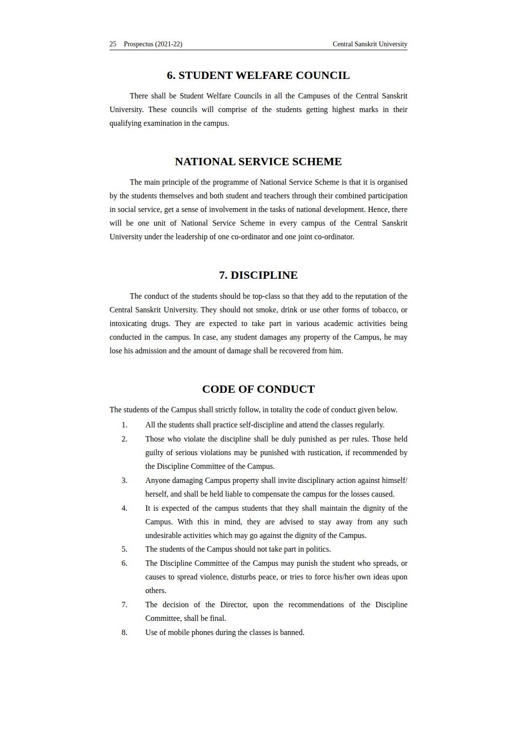25 Prospectus (2021-22)
Central Sanskrit University
6. STUDENT WELFARE COUNCIL
There shall be Student Welfare Councils in all the Campuses of the Central Sanskrit University. These councils will comprise of the students getting highest marks in their qualifying examination in the campus.
NATIONAL SERVICE SCHEME
The main principle of the programme of National Service Scheme is that it is organised by the students themselves and both student and teachers through their combined participation in social service, get a sense of involvement in the tasks of national development. Hence, there will be one unit of National Service Scheme in every campus of the Central Sanskrit University under the leadership of one co-ordinator and one joint co-ordinator.
7. DISCIPLINE
The conduct of the students should be top-class so that they add to the reputation of the Central Sanskrit University. They should not smoke, drink or use other forms of tobacco, or intoxicating drugs. They are expected to take part in various academic activities being conducted in the campus. In case, any student damages any property of the Campus, he may lose his admission and the amount of damage shall be recovered from him.
CODE OF CONDUCT
The students of the Campus shall strictly follow, in totality the code of conduct given below.
All the students shall practice self-discipline and attend the classes regularly.
Those who violate the discipline shall be duly punished as per rules. Those held guilty of serious violations may be punished with rustication, if recommended by the Discipline Committee of the Campus.
Anyone damaging Campus property shall invite disciplinary action against himself/ herself, and shall be held liable to compensate the campus for the losses caused.
It is expected of the campus students that they shall maintain the dignity of the Campus. With this in mind, they are advised to stay away from any such undesirable activities which may go against the dignity of the Campus.
The students of the Campus should not take part in politics.
The Discipline Committee of the Campus may punish the student who spreads, or causes to spread violence, disturbs peace, or tries to force his/her own ideas upon others.
The decision of the Director, upon the recommendations of the Discipline Committee, shall be final.
Use of mobile phones during the classes is banned.